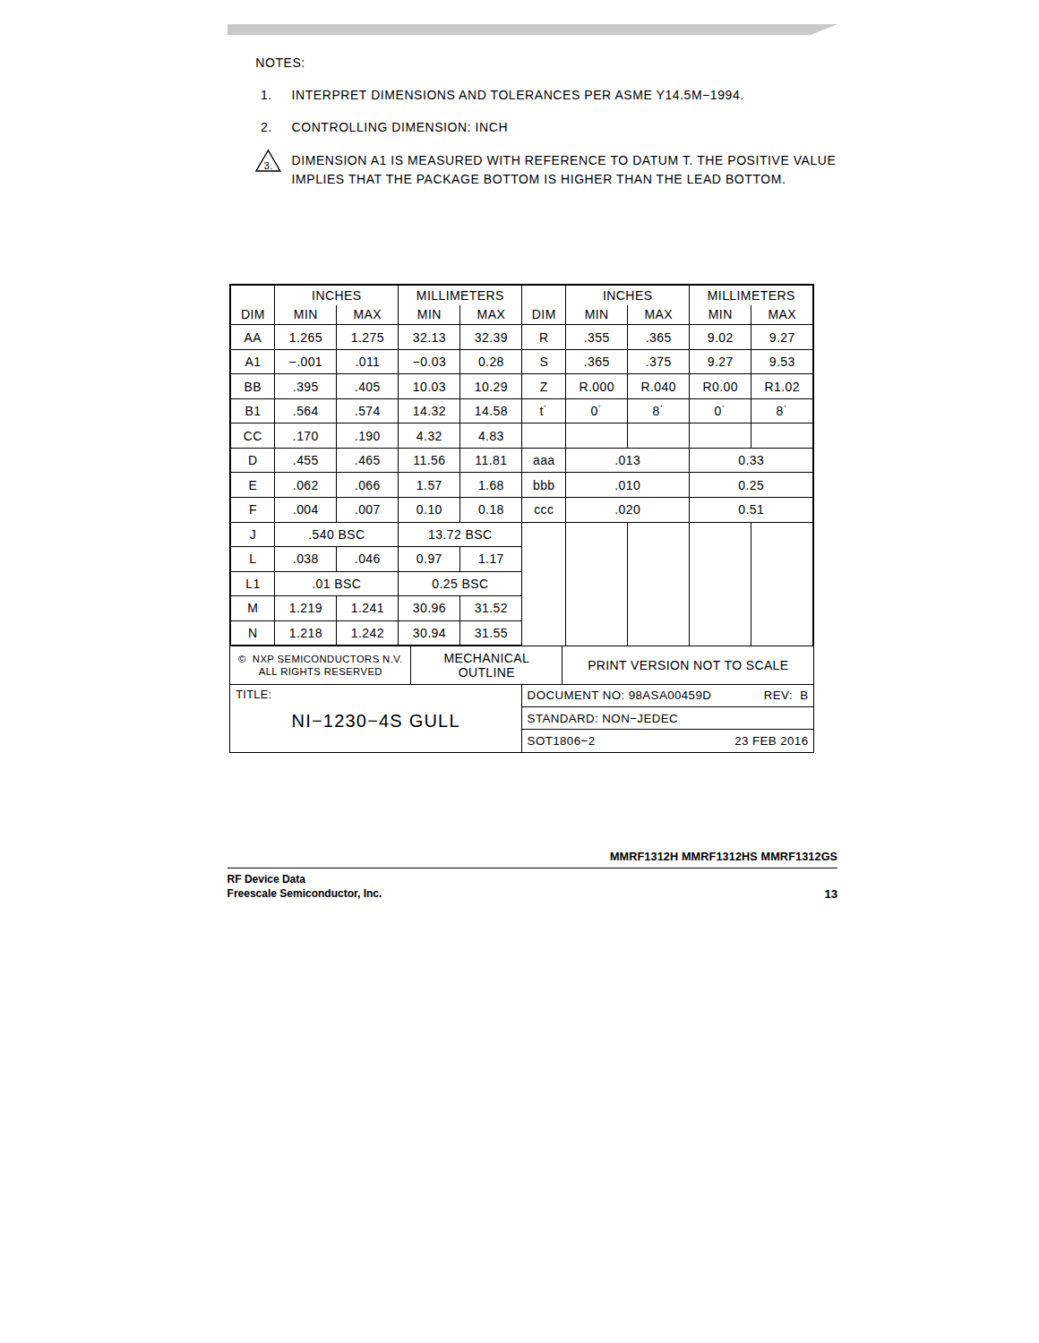NOTES:
1. INTERPRET DIMENSIONS AND TOLERANCES PER ASME Y14.5M−1994.
2. CONTROLLING DIMENSION: INCH
3. DIMENSION A1 IS MEASURED WITH REFERENCE TO DATUM T. THE POSITIVE VALUE
IMPLIES THAT THE PACKAGE BOTTOM IS HIGHER THAN THE LEAD BOTTOM.
| | INCHES | MILLIMETERS | | INCHES | MILLIMETERS |
| --- | --- | --- | --- | --- | --- |
| DIM | MIN | MAX | MIN | MAX | DIM | MIN | MAX | MIN | MAX |
| AA | 1.265 | 1.275 | 32.13 | 32.39 | R | .355 | .365 | 9.02 | 9.27 |
| A1 | −.001 | .011 | −0.03 | 0.28 | S | .365 | .375 | 9.27 | 9.53 |
| BB | .395 | .405 | 10.03 | 10.29 | Z | R.000 | R.040 | R0.00 | R1.02 |
| B1 | .564 | .574 | 14.32 | 14.58 | t˙ | 0˙ | 8˙ | 0˙ | 8˙ |
| CC | .170 | .190 | 4.32 | 4.83 | | | | | |
| D | .455 | .465 | 11.56 | 11.81 | aaa | .013 | 0.33 |
| E | .062 | .066 | 1.57 | 1.68 | bbb | .010 | 0.25 |
| F | .004 | .007 | 0.10 | 0.18 | ccc | .020 | 0.51 |
| J | .540 BSC | 13.72 BSC | | | | | |
| L | .038 | .046 | 0.97 | 1.17 | | | | | |
| L1 | .01 BSC | 0.25 BSC | | | | | |
| M | 1.219 | 1.241 | 30.96 | 31.52 | | | | | |
| N | 1.218 | 1.242 | 30.94 | 31.55 | | | | | |
© NXP SEMICONDUCTORS N.V.
ALL RIGHTS RESERVED
MECHANICAL OUTLINE
PRINT VERSION NOT TO SCALE
TITLE:
NI−1230−4S GULL
DOCUMENT NO: 98ASA00459D REV: B
STANDARD: NON−JEDEC
SOT1806−2 23 FEB 2016
MMRF1312H MMRF1312HS MMRF1312GS
RF Device Data
Freescale Semiconductor, Inc.
13